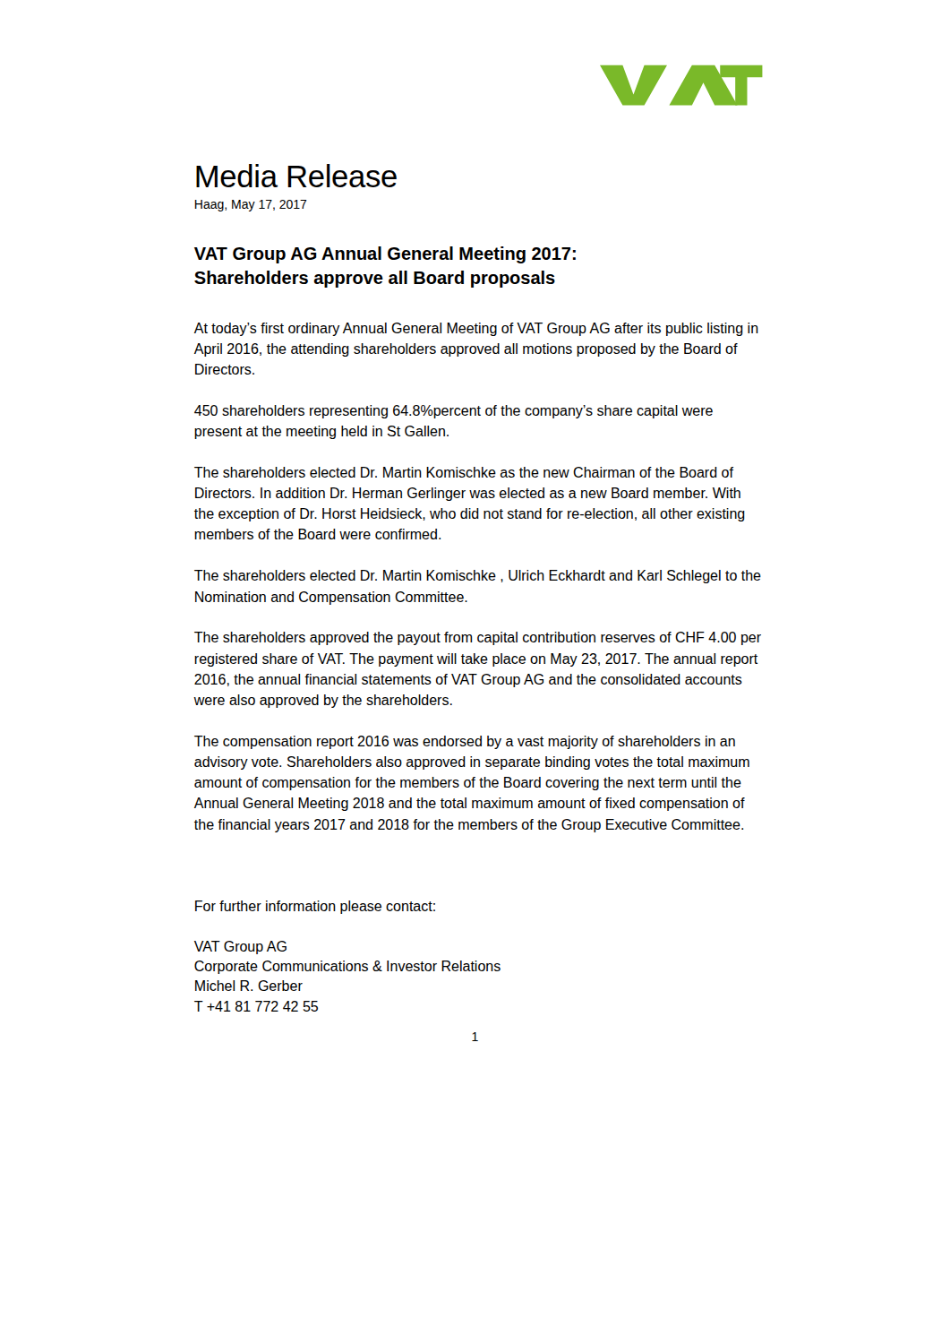Media Release
Haag, May 17, 2017
VAT Group AG Annual General Meeting 2017:
Shareholders approve all Board proposals
At today’s first ordinary Annual General Meeting of VAT Group AG after its public listing in April 2016, the attending shareholders approved all motions proposed by the Board of Directors.
450 shareholders representing 64.8%percent of the company’s share capital were present at the meeting held in St Gallen.
The shareholders elected Dr. Martin Komischke as the new Chairman of the Board of Directors. In addition Dr. Herman Gerlinger was elected as a new Board member. With the exception of Dr. Horst Heidsieck, who did not stand for re-election, all other existing members of the Board were confirmed.
The shareholders elected Dr. Martin Komischke , Ulrich Eckhardt and Karl Schlegel to the Nomination and Compensation Committee.
The shareholders approved the payout from capital contribution reserves of CHF 4.00 per registered share of VAT. The payment will take place on May 23, 2017. The annual report 2016, the annual financial statements of VAT Group AG and the consolidated accounts were also approved by the shareholders.
The compensation report 2016 was endorsed by a vast majority of shareholders in an advisory vote. Shareholders also approved in separate binding votes the total maximum amount of compensation for the members of the Board covering the next term until the Annual General Meeting 2018 and the total maximum amount of fixed compensation of the financial years 2017 and 2018 for the members of the Group Executive Committee.
For further information please contact:
VAT Group AG
Corporate Communications & Investor Relations
Michel R. Gerber
T +41 81 772 42 55
1